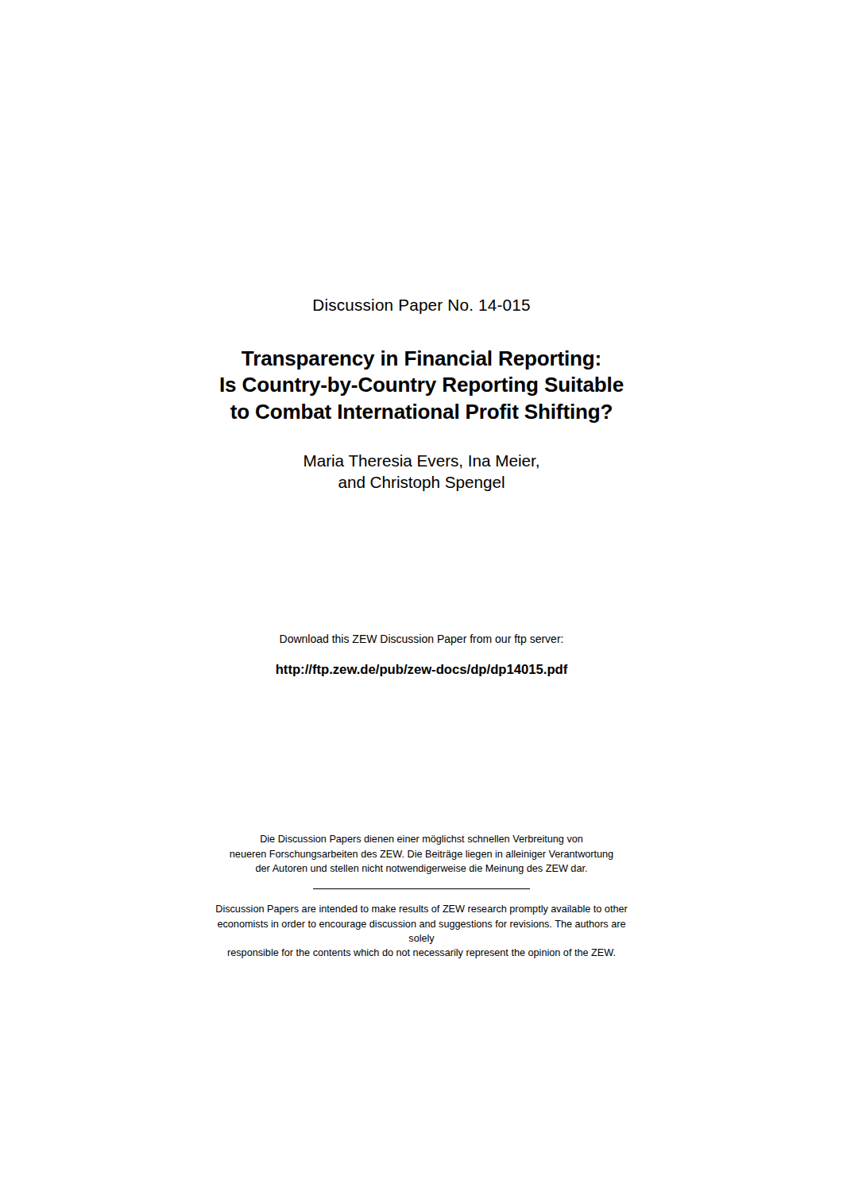Discussion Paper No. 14-015
Transparency in Financial Reporting:
Is Country-by-Country Reporting Suitable
to Combat International Profit Shifting?
Maria Theresia Evers, Ina Meier,
and Christoph Spengel
Download this ZEW Discussion Paper from our ftp server:
http://ftp.zew.de/pub/zew-docs/dp/dp14015.pdf
Die Discussion Papers dienen einer möglichst schnellen Verbreitung von
neueren Forschungsarbeiten des ZEW. Die Beiträge liegen in alleiniger Verantwortung
der Autoren und stellen nicht notwendigerweise die Meinung des ZEW dar.
Discussion Papers are intended to make results of ZEW research promptly available to other
economists in order to encourage discussion and suggestions for revisions. The authors are solely
responsible for the contents which do not necessarily represent the opinion of the ZEW.